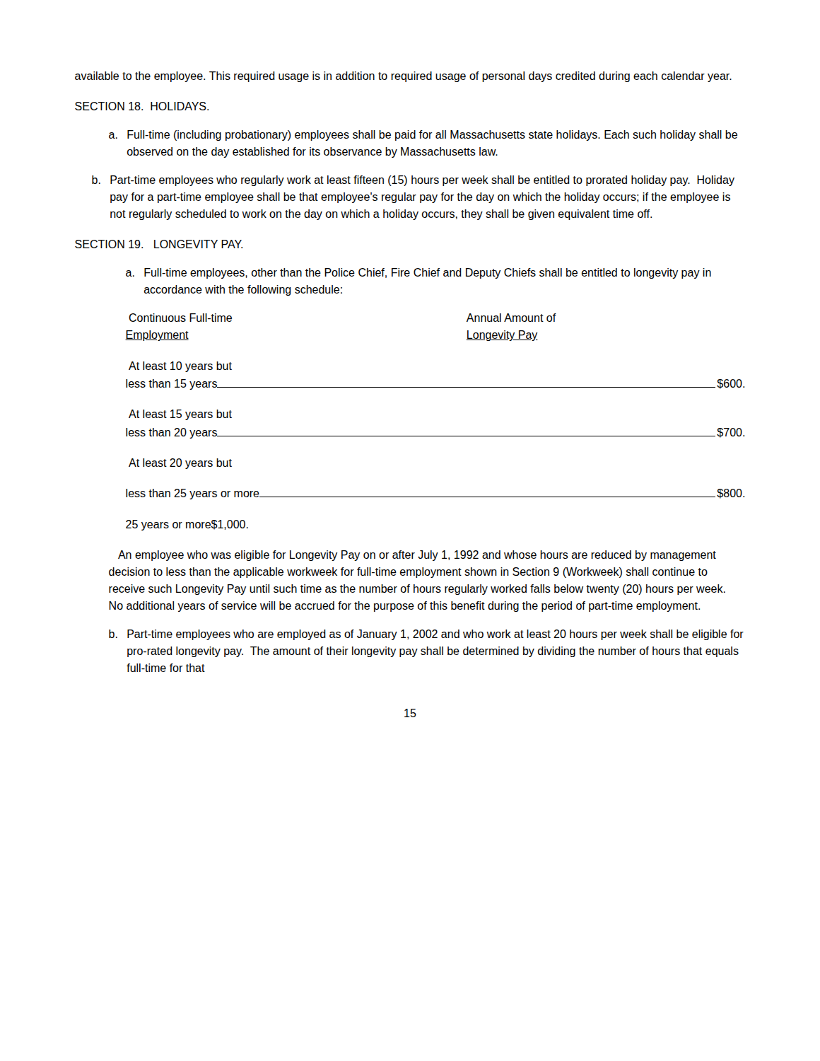available to the employee. This required usage is in addition to required usage of personal days credited during each calendar year.
SECTION 18. HOLIDAYS.
a.
Full-time (including probationary) employees shall be paid for all Massachusetts state holidays. Each such holiday shall be observed on the day established for its observance by Massachusetts law.
b.
Part-time employees who regularly work at least fifteen (15) hours per week shall be entitled to prorated holiday pay. Holiday pay for a part-time employee shall be that employee's regular pay for the day on which the holiday occurs; if the employee is not regularly scheduled to work on the day on which a holiday occurs, they shall be given equivalent time off.
SECTION 19. LONGEVITY PAY.
a.
Full-time employees, other than the Police Chief, Fire Chief and Deputy Chiefs shall be entitled to longevity pay in accordance with the following schedule:
Continuous Full-time
Employment
Annual Amount of
Longevity Pay
At least 10 years but
less than 15 years $600.
At least 15 years but
less than 20 years $700.
At least 20 years but
less than 25 years or more $800.
25 years or more $1,000.
An employee who was eligible for Longevity Pay on or after July 1, 1992 and whose hours are reduced by management decision to less than the applicable workweek for full-time employment shown in Section 9 (Workweek) shall continue to receive such Longevity Pay until such time as the number of hours regularly worked falls below twenty (20) hours per week. No additional years of service will be accrued for the purpose of this benefit during the period of part-time employment.
b.
Part-time employees who are employed as of January 1, 2002 and who work at least 20 hours per week shall be eligible for pro-rated longevity pay. The amount of their longevity pay shall be determined by dividing the number of hours that equals full-time for that
15